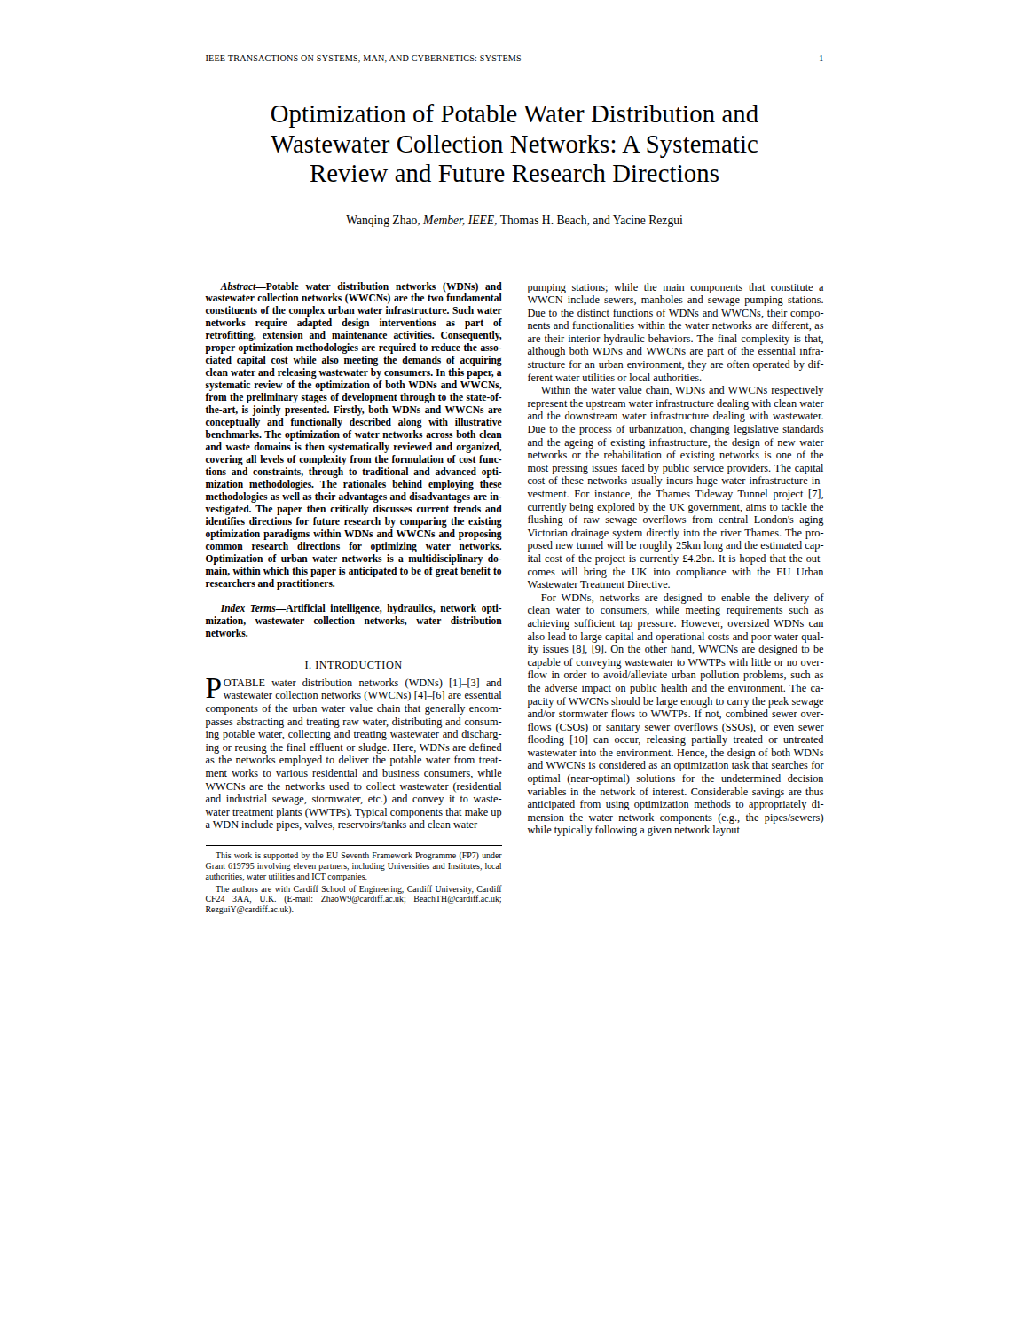IEEE Transactions on Systems, Man, and Cybernetics: Systems
1
Optimization of Potable Water Distribution and
Wastewater Collection Networks: A Systematic
Review and Future Research Directions
Wanqing Zhao, Member, IEEE, Thomas H. Beach, and Yacine Rezgui
Abstract—Potable water distribution networks (WDNs) and wastewater collection networks (WWCNs) are the two fundamental constituents of the complex urban water infrastructure. Such water networks require adapted design interventions as part of retrofitting, extension and maintenance activities. Consequently, proper optimization methodologies are required to reduce the associated capital cost while also meeting the demands of acquiring clean water and releasing wastewater by consumers. In this paper, a systematic review of the optimization of both WDNs and WWCNs, from the preliminary stages of development through to the state-of-the-art, is jointly presented. Firstly, both WDNs and WWCNs are conceptually and functionally described along with illustrative benchmarks. The optimization of water networks across both clean and waste domains is then systematically reviewed and organized, covering all levels of complexity from the formulation of cost functions and constraints, through to traditional and advanced optimization methodologies. The rationales behind employing these methodologies as well as their advantages and disadvantages are investigated. The paper then critically discusses current trends and identifies directions for future research by comparing the existing optimization paradigms within WDNs and WWCNs and proposing common research directions for optimizing water networks. Optimization of urban water networks is a multidisciplinary domain, within which this paper is anticipated to be of great benefit to researchers and practitioners.
Index Terms—Artificial intelligence, hydraulics, network optimization, wastewater collection networks, water distribution networks.
I. Introduction
POTABLE water distribution networks (WDNs) [1]–[3] and wastewater collection networks (WWCNs) [4]–[6] are essential components of the urban water value chain that generally encompasses abstracting and treating raw water, distributing and consuming potable water, collecting and treating wastewater and discharging or reusing the final effluent or sludge. Here, WDNs are defined as the networks employed to deliver the potable water from treatment works to various residential and business consumers, while WWCNs are the networks used to collect wastewater (residential and industrial sewage, stormwater, etc.) and convey it to wastewater treatment plants (WWTPs). Typical components that make up a WDN include pipes, valves, reservoirs/tanks and clean water
This work is supported by the EU Seventh Framework Programme (FP7) under Grant 619795 involving eleven partners, including Universities and Institutes, local authorities, water utilities and ICT companies.
The authors are with Cardiff School of Engineering, Cardiff University, Cardiff CF24 3AA, U.K. (E-mail: ZhaoW9@cardiff.ac.uk; BeachTH@cardiff.ac.uk; RezguiY@cardiff.ac.uk).
pumping stations; while the main components that constitute a WWCN include sewers, manholes and sewage pumping stations. Due to the distinct functions of WDNs and WWCNs, their components and functionalities within the water networks are different, as are their interior hydraulic behaviors. The final complexity is that, although both WDNs and WWCNs are part of the essential infrastructure for an urban environment, they are often operated by different water utilities or local authorities.
Within the water value chain, WDNs and WWCNs respectively represent the upstream water infrastructure dealing with clean water and the downstream water infrastructure dealing with wastewater. Due to the process of urbanization, changing legislative standards and the ageing of existing infrastructure, the design of new water networks or the rehabilitation of existing networks is one of the most pressing issues faced by public service providers. The capital cost of these networks usually incurs huge water infrastructure investment. For instance, the Thames Tideway Tunnel project [7], currently being explored by the UK government, aims to tackle the flushing of raw sewage overflows from central London's aging Victorian drainage system directly into the river Thames. The proposed new tunnel will be roughly 25km long and the estimated capital cost of the project is currently £4.2bn. It is hoped that the outcomes will bring the UK into compliance with the EU Urban Wastewater Treatment Directive.
For WDNs, networks are designed to enable the delivery of clean water to consumers, while meeting requirements such as achieving sufficient tap pressure. However, oversized WDNs can also lead to large capital and operational costs and poor water quality issues [8], [9]. On the other hand, WWCNs are designed to be capable of conveying wastewater to WWTPs with little or no overflow in order to avoid/alleviate urban pollution problems, such as the adverse impact on public health and the environment. The capacity of WWCNs should be large enough to carry the peak sewage and/or stormwater flows to WWTPs. If not, combined sewer overflows (CSOs) or sanitary sewer overflows (SSOs), or even sewer flooding [10] can occur, releasing partially treated or untreated wastewater into the environment. Hence, the design of both WDNs and WWCNs is considered as an optimization task that searches for optimal (near-optimal) solutions for the undetermined decision variables in the network of interest. Considerable savings are thus anticipated from using optimization methods to appropriately dimension the water network components (e.g., the pipes/sewers) while typically following a given network layout